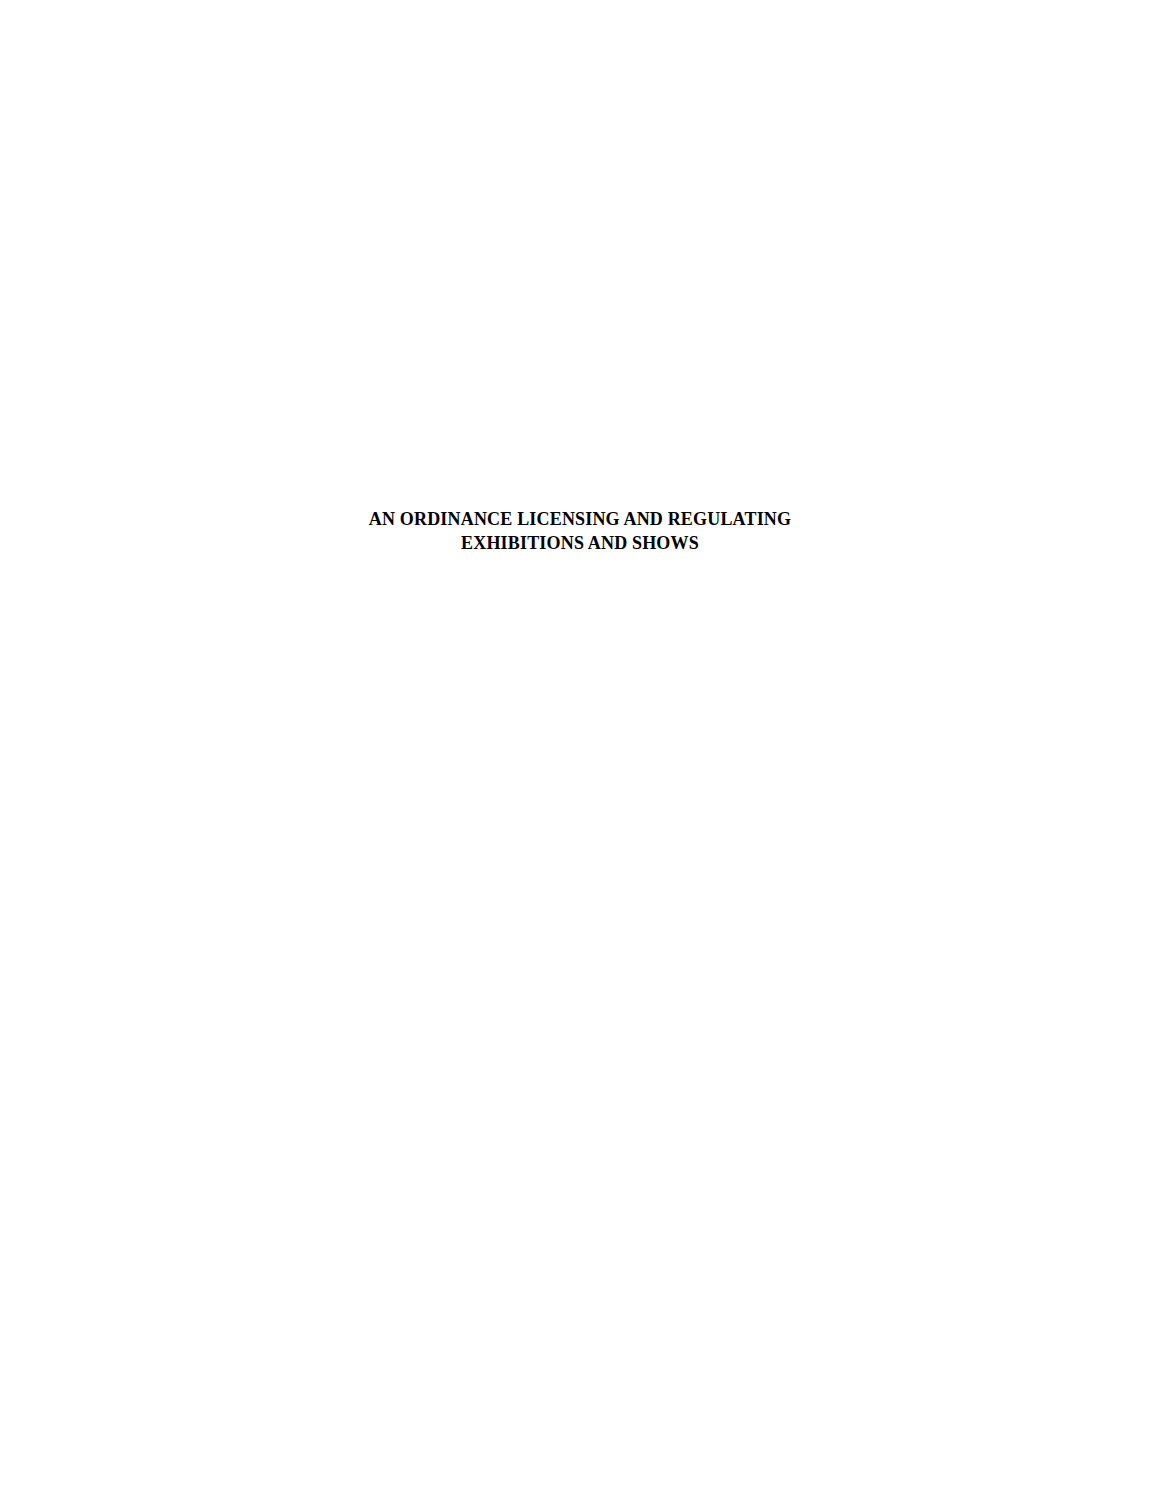AN ORDINANCE LICENSING AND REGULATING
EXHIBITIONS AND SHOWS